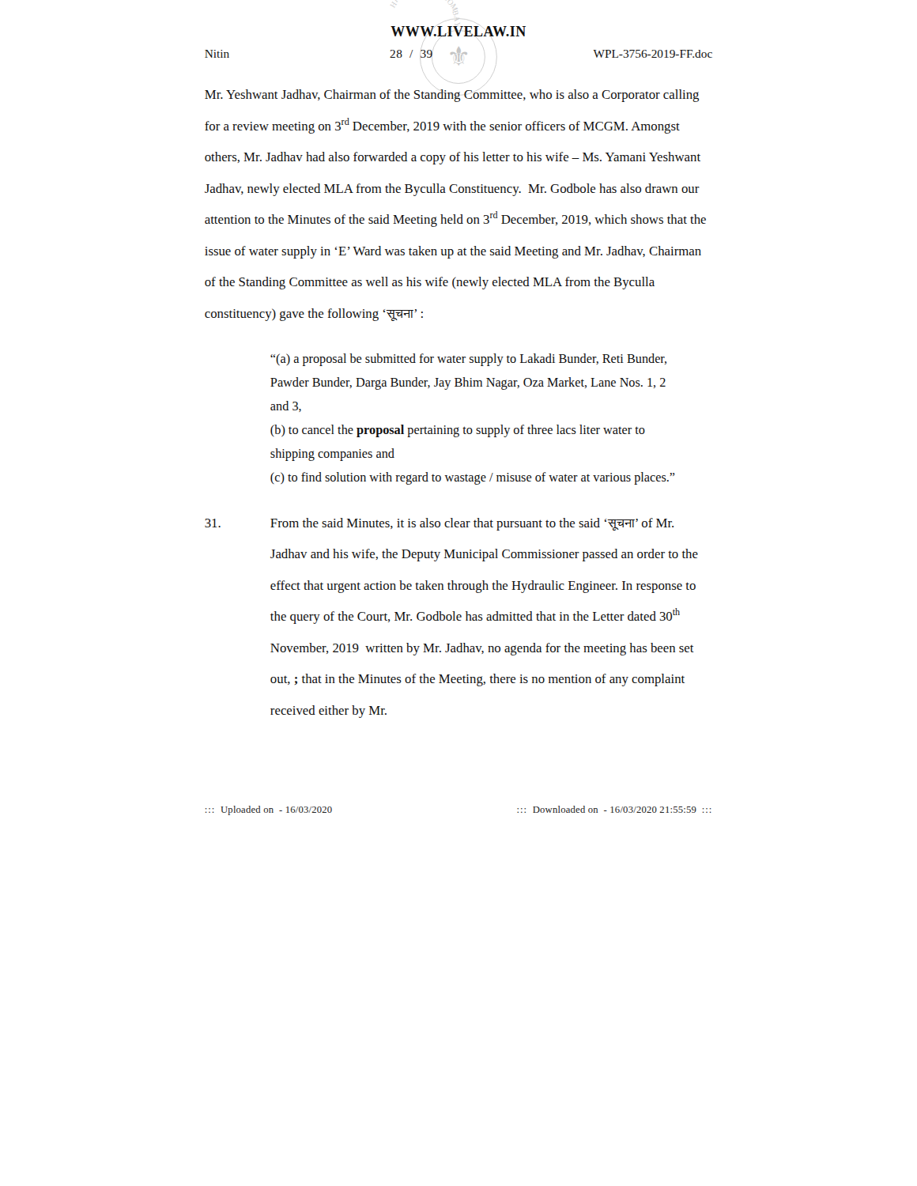⚜
H I G H C O U R T B O M B A Y
WWW.LIVELAW.IN
Nitin
28 / 39
WPL-3756-2019-FF.doc
Mr. Yeshwant Jadhav, Chairman of the Standing Committee, who is also a Corporator calling for a review meeting on 3rd December, 2019 with the senior officers of MCGM. Amongst others, Mr. Jadhav had also forwarded a copy of his letter to his wife – Ms. Yamani Yeshwant Jadhav, newly elected MLA from the Byculla Constituency. Mr. Godbole has also drawn our attention to the Minutes of the said Meeting held on 3rd December, 2019, which shows that the issue of water supply in ‘E’ Ward was taken up at the said Meeting and Mr. Jadhav, Chairman of the Standing Committee as well as his wife (newly elected MLA from the Byculla constituency) gave the following ‘सूचना’ :
“(a) a proposal be submitted for water supply to Lakadi Bunder, Reti Bunder, Pawder Bunder, Darga Bunder, Jay Bhim Nagar, Oza Market, Lane Nos. 1, 2 and 3,
(b) to cancel the proposal pertaining to supply of three lacs liter water to shipping companies and
(c) to find solution with regard to wastage / misuse of water at various places.”
31.
From the said Minutes, it is also clear that pursuant to the said ‘सूचना’ of Mr. Jadhav and his wife, the Deputy Municipal Commissioner passed an order to the effect that urgent action be taken through the Hydraulic Engineer. In response to the query of the Court, Mr. Godbole has admitted that in the Letter dated 30th November, 2019 written by Mr. Jadhav, no agenda for the meeting has been set out, ; that in the Minutes of the Meeting, there is no mention of any complaint received either by Mr.
::: Uploaded on - 16/03/2020
::: Downloaded on - 16/03/2020 21:55:59 :::